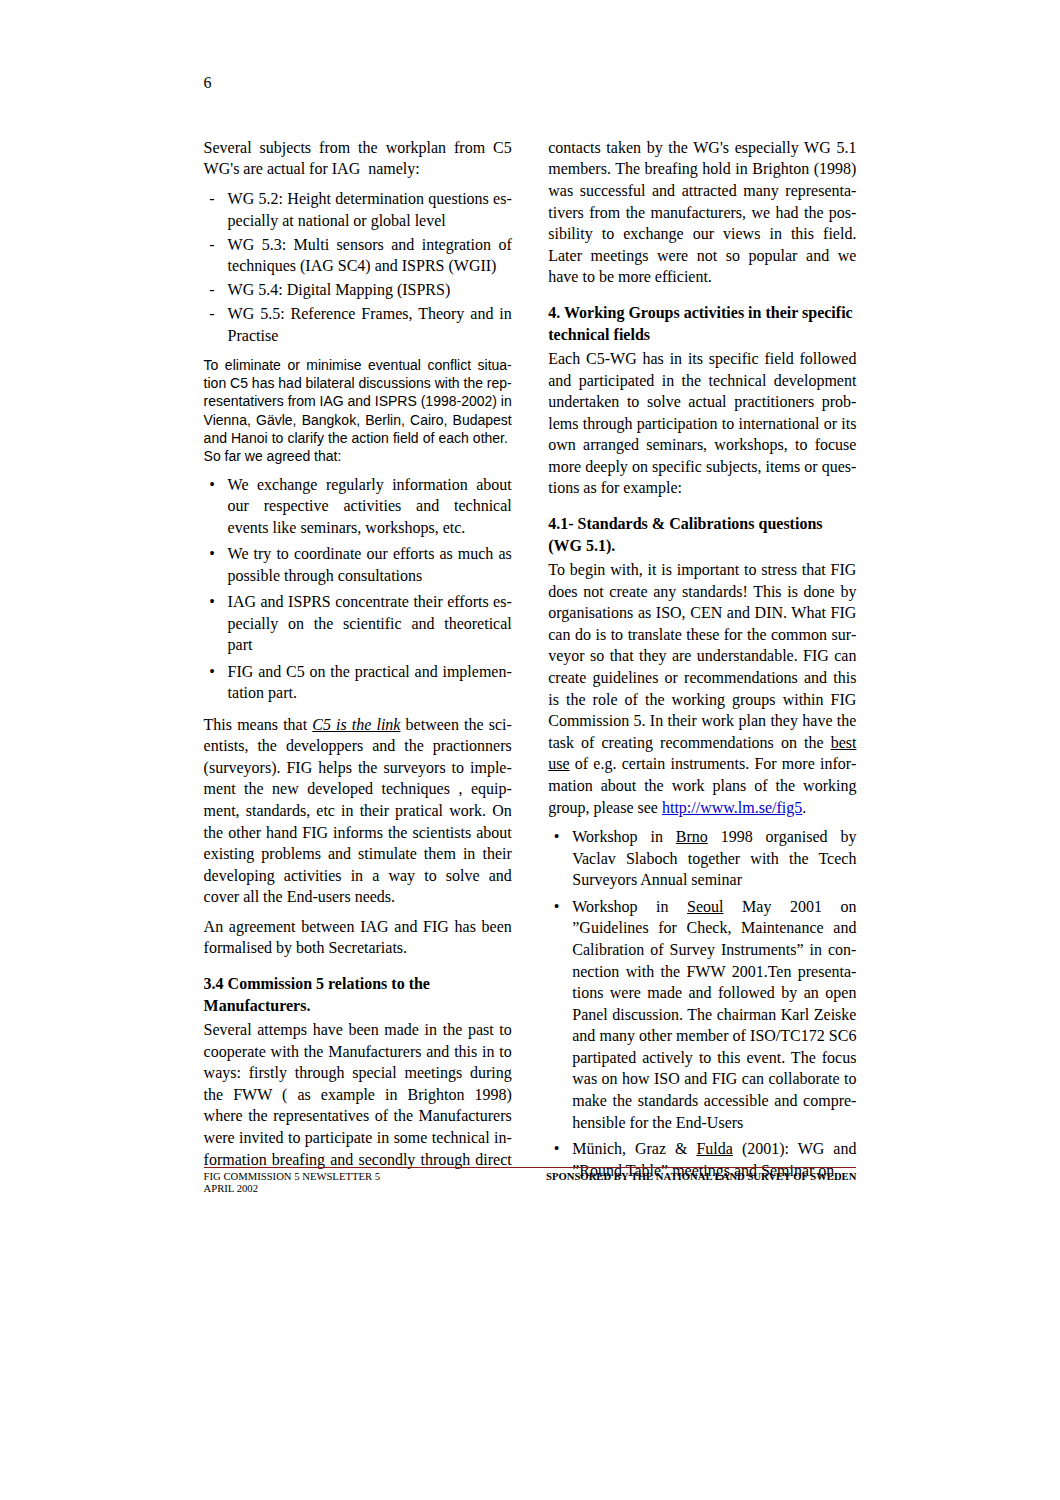6
Several subjects from the workplan from C5 WG's are actual for IAG namely:
WG 5.2: Height determination questions especially at national or global level
WG 5.3: Multi sensors and integration of techniques (IAG SC4) and ISPRS (WGII)
WG 5.4: Digital Mapping (ISPRS)
WG 5.5: Reference Frames, Theory and in Practise
To eliminate or minimise eventual conflict situation C5 has had bilateral discussions with the representativers from IAG and ISPRS (1998-2002) in Vienna, Gävle, Bangkok, Berlin, Cairo, Budapest and Hanoi to clarify the action field of each other. So far we agreed that:
We exchange regularly information about our respective activities and technical events like seminars, workshops, etc.
We try to coordinate our efforts as much as possible through consultations
IAG and ISPRS concentrate their efforts especially on the scientific and theoretical part
FIG and C5 on the practical and implementation part.
This means that C5 is the link between the scientists, the developpers and the practionners (surveyors). FIG helps the surveyors to implement the new developed techniques , equipment, standards, etc in their pratical work. On the other hand FIG informs the scientists about existing problems and stimulate them in their developing activities in a way to solve and cover all the End-users needs.
An agreement between IAG and FIG has been formalised by both Secretariats.
3.4 Commission 5 relations to the Manufacturers.
Several attemps have been made in the past to cooperate with the Manufacturers and this in to ways: firstly through special meetings during the FWW ( as example in Brighton 1998) where the representatives of the Manufacturers were invited to participate in some technical information breafing and secondly through direct contacts taken by the WG's especially WG 5.1 members. The breafing hold in Brighton (1998) was successful and attracted many representativers from the manufacturers, we had the possibility to exchange our views in this field. Later meetings were not so popular and we have to be more efficient.
4. Working Groups activities in their specific technical fields
Each C5-WG has in its specific field followed and participated in the technical development undertaken to solve actual practitioners problems through participation to international or its own arranged seminars, workshops, to focuse more deeply on specific subjects, items or questions as for example:
4.1- Standards & Calibrations questions (WG 5.1).
To begin with, it is important to stress that FIG does not create any standards! This is done by organisations as ISO, CEN and DIN. What FIG can do is to translate these for the common surveyor so that they are understandable. FIG can create guidelines or recommendations and this is the role of the working groups within FIG Commission 5. In their work plan they have the task of creating recommendations on the best use of e.g. certain instruments. For more information about the work plans of the working group, please see http://www.lm.se/fig5.
Workshop in Brno 1998 organised by Vaclav Slaboch together with the Tcech Surveyors Annual seminar
Workshop in Seoul May 2001 on ”Guidelines for Check, Maintenance and Calibration of Survey Instruments” in connection with the FWW 2001.Ten presentations were made and followed by an open Panel discussion. The chairman Karl Zeiske and many other member of ISO/TC172 SC6 partipated actively to this event. The focus was on how ISO and FIG can collaborate to make the standards accessible and comprehensible for the End-Users
Münich, Graz & Fulda (2001): WG and ”Round Table” meetings and Seminar on
FIG COMMISSION 5 NEWSLETTER 5
APRIL 2002
SPONSORED BY THE NATIONAL LAND SURVEY OF SWEDEN